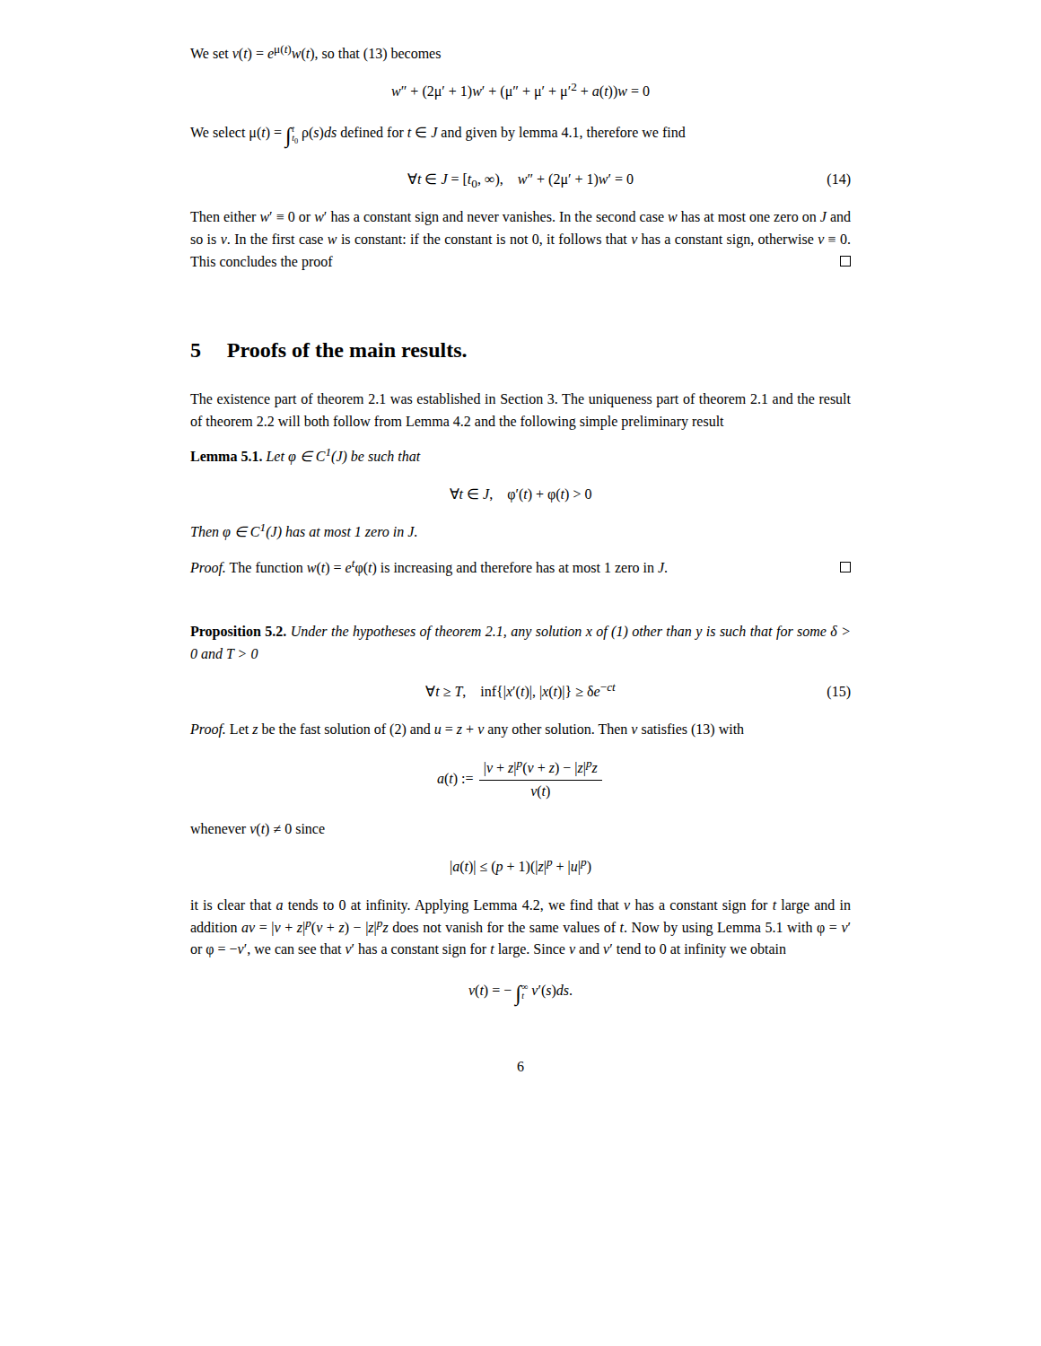We set v(t) = eμ(t)w(t), so that (13) becomes
w″ + (2μ′ + 1)w′ + (μ″ + μ′ + μ′2 + a(t))w = 0
We select μ(t) = ∫tt0 ρ(s)ds defined for t ∈ J and given by lemma 4.1, therefore we find
∀t ∈ J = [t0, ∞), w″ + (2μ′ + 1)w′ = 0 (14)
Then either w′ ≡ 0 or w′ has a constant sign and never vanishes. In the second case w has at most one zero on J and so is v. In the first case w is constant: if the constant is not 0, it follows that v has a constant sign, otherwise v ≡ 0. This concludes the proof
5 Proofs of the main results.
The existence part of theorem 2.1 was established in Section 3. The uniqueness part of theorem 2.1 and the result of theorem 2.2 will both follow from Lemma 4.2 and the following simple preliminary result
Lemma 5.1. Let φ ∈ C1(J) be such that
∀t ∈ J, φ′(t) + φ(t) > 0
Then φ ∈ C1(J) has at most 1 zero in J.
Proof. The function w(t) = etφ(t) is increasing and therefore has at most 1 zero in J.
Proposition 5.2. Under the hypotheses of theorem 2.1, any solution x of (1) other than y is such that for some δ > 0 and T > 0
∀t ≥ T, inf{|x′(t)|, |x(t)|} ≥ δe−ct (15)
Proof. Let z be the fast solution of (2) and u = z + v any other solution. Then v satisfies (13) with
a(t) := |v + z|p(v + z) − |z|pz v(t)
whenever v(t) ≠ 0 since
|a(t)| ≤ (p + 1)(|z|p + |u|p)
it is clear that a tends to 0 at infinity. Applying Lemma 4.2, we find that v has a constant sign for t large and in addition av = |v + z|p(v + z) − |z|pz does not vanish for the same values of t. Now by using Lemma 5.1 with φ = v′ or φ = −v′, we can see that v′ has a constant sign for t large. Since v and v′ tend to 0 at infinity we obtain
v(t) = − ∫∞t v′(s)ds.
6